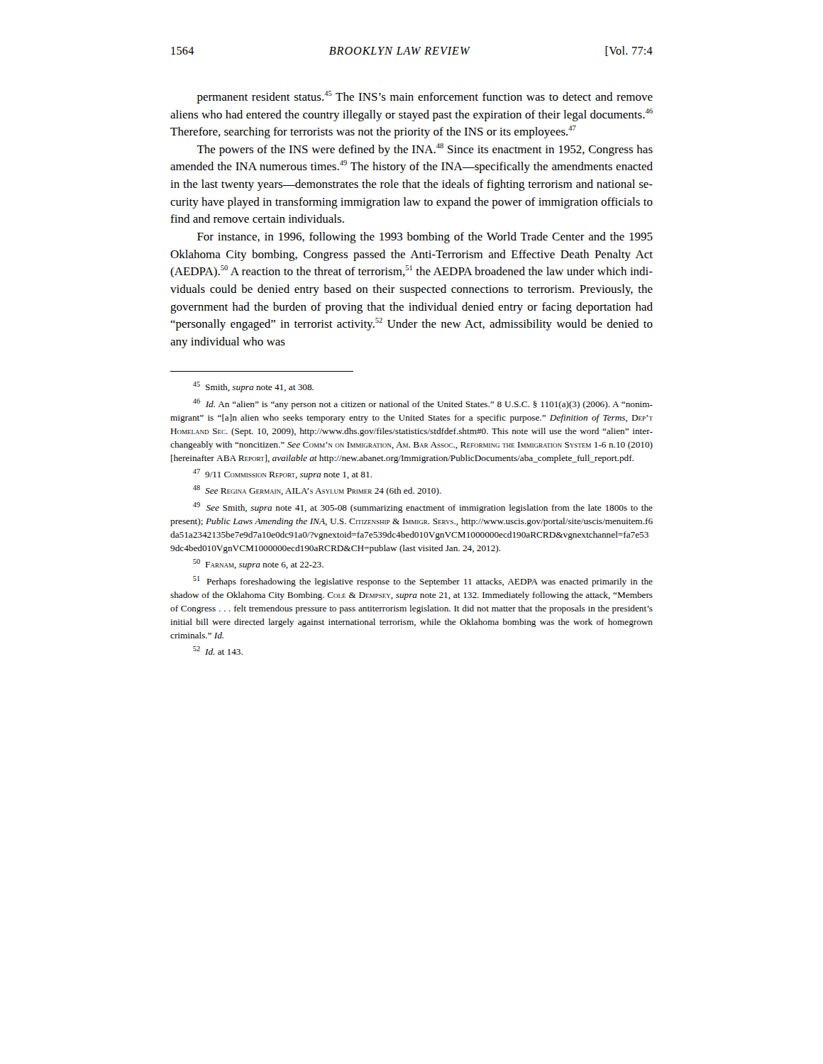1564 BROOKLYN LAW REVIEW [Vol. 77:4
permanent resident status.45 The INS’s main enforcement function was to detect and remove aliens who had entered the country illegally or stayed past the expiration of their legal documents.46 Therefore, searching for terrorists was not the priority of the INS or its employees.47
The powers of the INS were defined by the INA.48 Since its enactment in 1952, Congress has amended the INA numerous times.49 The history of the INA—specifically the amendments enacted in the last twenty years—demonstrates the role that the ideals of fighting terrorism and national security have played in transforming immigration law to expand the power of immigration officials to find and remove certain individuals.
For instance, in 1996, following the 1993 bombing of the World Trade Center and the 1995 Oklahoma City bombing, Congress passed the Anti-Terrorism and Effective Death Penalty Act (AEDPA).50 A reaction to the threat of terrorism,51 the AEDPA broadened the law under which individuals could be denied entry based on their suspected connections to terrorism. Previously, the government had the burden of proving that the individual denied entry or facing deportation had “personally engaged” in terrorist activity.52 Under the new Act, admissibility would be denied to any individual who was
45 Smith, supra note 41, at 308.
46 Id. An “alien” is “any person not a citizen or national of the United States.” 8 U.S.C. § 1101(a)(3) (2006). A “nonimmigrant” is “[a]n alien who seeks temporary entry to the United States for a specific purpose.” Definition of Terms, Dep’t Homeland Sec. (Sept. 10, 2009), http://www.dhs.gov/files/statistics/stdfdef.shtm#0. This note will use the word “alien” interchangeably with “noncitizen.” See Comm’n on Immigration, Am. Bar Assoc., Reforming the Immigration System 1-6 n.10 (2010) [hereinafter ABA Report], available at http://new.abanet.org/Immigration/PublicDocuments/aba_complete_full_report.pdf.
47 9/11 Commission Report, supra note 1, at 81.
48 See Regina Germain, AILA’s Asylum Primer 24 (6th ed. 2010).
49 See Smith, supra note 41, at 305-08 (summarizing enactment of immigration legislation from the late 1800s to the present); Public Laws Amending the INA, U.S. Citizenship & Immigr. Servs., http://www.uscis.gov/portal/site/uscis/menuitem.f6da51a2342135be7e9d7a10e0dc91a0/?vgnextoid=fa7e539dc4bed010VgnVCM1000000ecd190aRCRD&vgnextchannel=fa7e539dc4bed010VgnVCM1000000ecd190aRCRD&CH=publaw (last visited Jan. 24, 2012).
50 Farnam, supra note 6, at 22-23.
51 Perhaps foreshadowing the legislative response to the September 11 attacks, AEDPA was enacted primarily in the shadow of the Oklahoma City Bombing. Cole & Dempsey, supra note 21, at 132. Immediately following the attack, “Members of Congress . . . felt tremendous pressure to pass antiterrorism legislation. It did not matter that the proposals in the president’s initial bill were directed largely against international terrorism, while the Oklahoma bombing was the work of homegrown criminals.” Id.
52 Id. at 143.